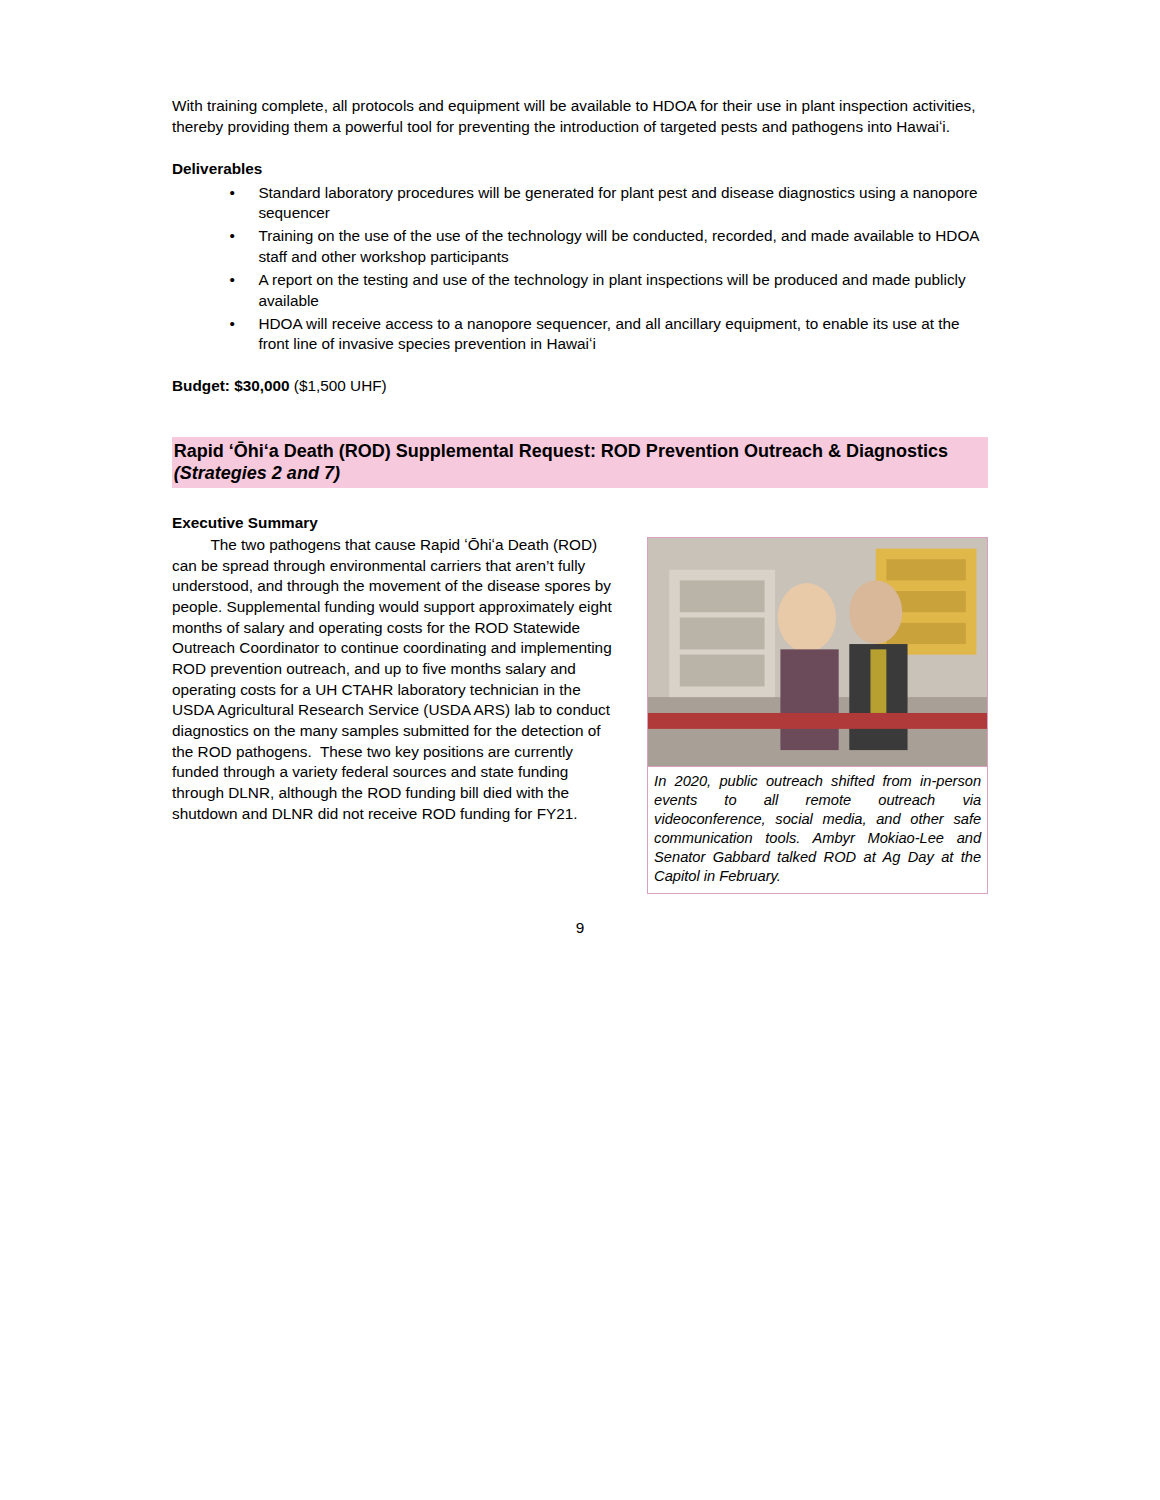With training complete, all protocols and equipment will be available to HDOA for their use in plant inspection activities, thereby providing them a powerful tool for preventing the introduction of targeted pests and pathogens into Hawaiʻi.
Deliverables
Standard laboratory procedures will be generated for plant pest and disease diagnostics using a nanopore sequencer
Training on the use of the use of the technology will be conducted, recorded, and made available to HDOA staff and other workshop participants
A report on the testing and use of the technology in plant inspections will be produced and made publicly available
HDOA will receive access to a nanopore sequencer, and all ancillary equipment, to enable its use at the front line of invasive species prevention in Hawaiʻi
Budget: $30,000 ($1,500 UHF)
Rapid ʻŌhiʻa Death (ROD) Supplemental Request: ROD Prevention Outreach & Diagnostics (Strategies 2 and 7)
Executive Summary
In 2020, public outreach shifted from in-person events to all remote outreach via videoconference, social media, and other safe communication tools. Ambyr Mokiao-Lee and Senator Gabbard talked ROD at Ag Day at the Capitol in February.
The two pathogens that cause Rapid ʻŌhiʻa Death (ROD) can be spread through environmental carriers that aren’t fully understood, and through the movement of the disease spores by people. Supplemental funding would support approximately eight months of salary and operating costs for the ROD Statewide Outreach Coordinator to continue coordinating and implementing ROD prevention outreach, and up to five months salary and operating costs for a UH CTAHR laboratory technician in the USDA Agricultural Research Service (USDA ARS) lab to conduct diagnostics on the many samples submitted for the detection of the ROD pathogens. These two key positions are currently funded through a variety federal sources and state funding through DLNR, although the ROD funding bill died with the shutdown and DLNR did not receive ROD funding for FY21.
9